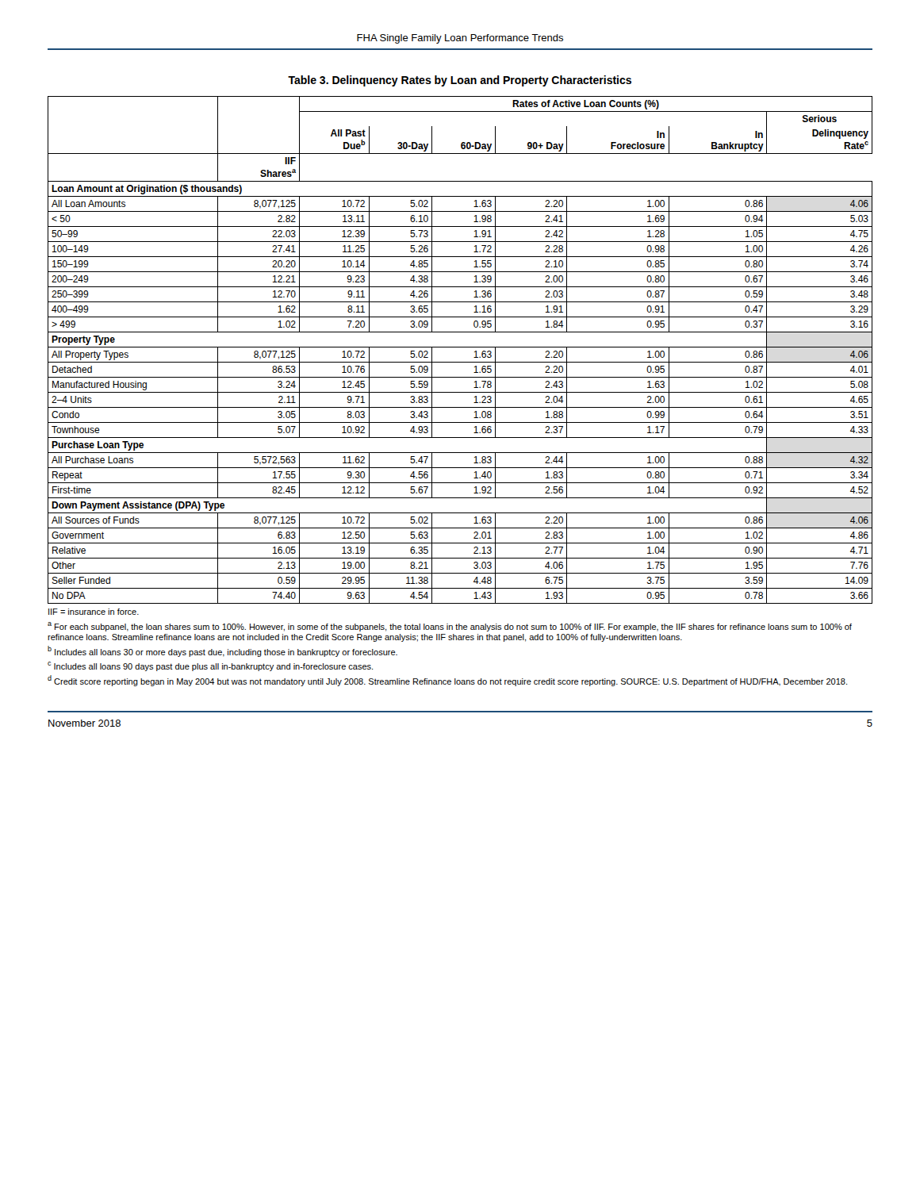FHA Single Family Loan Performance Trends
Table 3. Delinquency Rates by Loan and Property Characteristics
| | | Rates of Active Loan Counts (%) |
| --- | --- | --- |
| | Serious |
| All Past Due b | 30-Day | 60-Day | 90+ Day | In Foreclosure | In Bankruptcy | Delinquency Rate c |
| | IIF Shares a | |
| Loan Amount at Origination ($ thousands) |
| All Loan Amounts | 8,077,125 | 10.72 | 5.02 | 1.63 | 2.20 | 1.00 | 0.86 | 4.06 |
| < 50 | 2.82 | 13.11 | 6.10 | 1.98 | 2.41 | 1.69 | 0.94 | 5.03 |
| 50–99 | 22.03 | 12.39 | 5.73 | 1.91 | 2.42 | 1.28 | 1.05 | 4.75 |
| 100–149 | 27.41 | 11.25 | 5.26 | 1.72 | 2.28 | 0.98 | 1.00 | 4.26 |
| 150–199 | 20.20 | 10.14 | 4.85 | 1.55 | 2.10 | 0.85 | 0.80 | 3.74 |
| 200–249 | 12.21 | 9.23 | 4.38 | 1.39 | 2.00 | 0.80 | 0.67 | 3.46 |
| 250–399 | 12.70 | 9.11 | 4.26 | 1.36 | 2.03 | 0.87 | 0.59 | 3.48 |
| 400–499 | 1.62 | 8.11 | 3.65 | 1.16 | 1.91 | 0.91 | 0.47 | 3.29 |
| > 499 | 1.02 | 7.20 | 3.09 | 0.95 | 1.84 | 0.95 | 0.37 | 3.16 |
| Property Type | |
| All Property Types | 8,077,125 | 10.72 | 5.02 | 1.63 | 2.20 | 1.00 | 0.86 | 4.06 |
| Detached | 86.53 | 10.76 | 5.09 | 1.65 | 2.20 | 0.95 | 0.87 | 4.01 |
| Manufactured Housing | 3.24 | 12.45 | 5.59 | 1.78 | 2.43 | 1.63 | 1.02 | 5.08 |
| 2–4 Units | 2.11 | 9.71 | 3.83 | 1.23 | 2.04 | 2.00 | 0.61 | 4.65 |
| Condo | 3.05 | 8.03 | 3.43 | 1.08 | 1.88 | 0.99 | 0.64 | 3.51 |
| Townhouse | 5.07 | 10.92 | 4.93 | 1.66 | 2.37 | 1.17 | 0.79 | 4.33 |
| Purchase Loan Type | |
| All Purchase Loans | 5,572,563 | 11.62 | 5.47 | 1.83 | 2.44 | 1.00 | 0.88 | 4.32 |
| Repeat | 17.55 | 9.30 | 4.56 | 1.40 | 1.83 | 0.80 | 0.71 | 3.34 |
| First-time | 82.45 | 12.12 | 5.67 | 1.92 | 2.56 | 1.04 | 0.92 | 4.52 |
| Down Payment Assistance (DPA) Type | |
| All Sources of Funds | 8,077,125 | 10.72 | 5.02 | 1.63 | 2.20 | 1.00 | 0.86 | 4.06 |
| Government | 6.83 | 12.50 | 5.63 | 2.01 | 2.83 | 1.00 | 1.02 | 4.86 |
| Relative | 16.05 | 13.19 | 6.35 | 2.13 | 2.77 | 1.04 | 0.90 | 4.71 |
| Other | 2.13 | 19.00 | 8.21 | 3.03 | 4.06 | 1.75 | 1.95 | 7.76 |
| Seller Funded | 0.59 | 29.95 | 11.38 | 4.48 | 6.75 | 3.75 | 3.59 | 14.09 |
| No DPA | 74.40 | 9.63 | 4.54 | 1.43 | 1.93 | 0.95 | 0.78 | 3.66 |
IIF = insurance in force.
a For each subpanel, the loan shares sum to 100%. However, in some of the subpanels, the total loans in the analysis do not sum to 100% of IIF. For example, the IIF shares for refinance loans sum to 100% of refinance loans. Streamline refinance loans are not included in the Credit Score Range analysis; the IIF shares in that panel, add to 100% of fully-underwritten loans.
b Includes all loans 30 or more days past due, including those in bankruptcy or foreclosure.
c Includes all loans 90 days past due plus all in-bankruptcy and in-foreclosure cases.
d Credit score reporting began in May 2004 but was not mandatory until July 2008. Streamline Refinance loans do not require credit score reporting. SOURCE: U.S. Department of HUD/FHA, December 2018.
November 2018 5